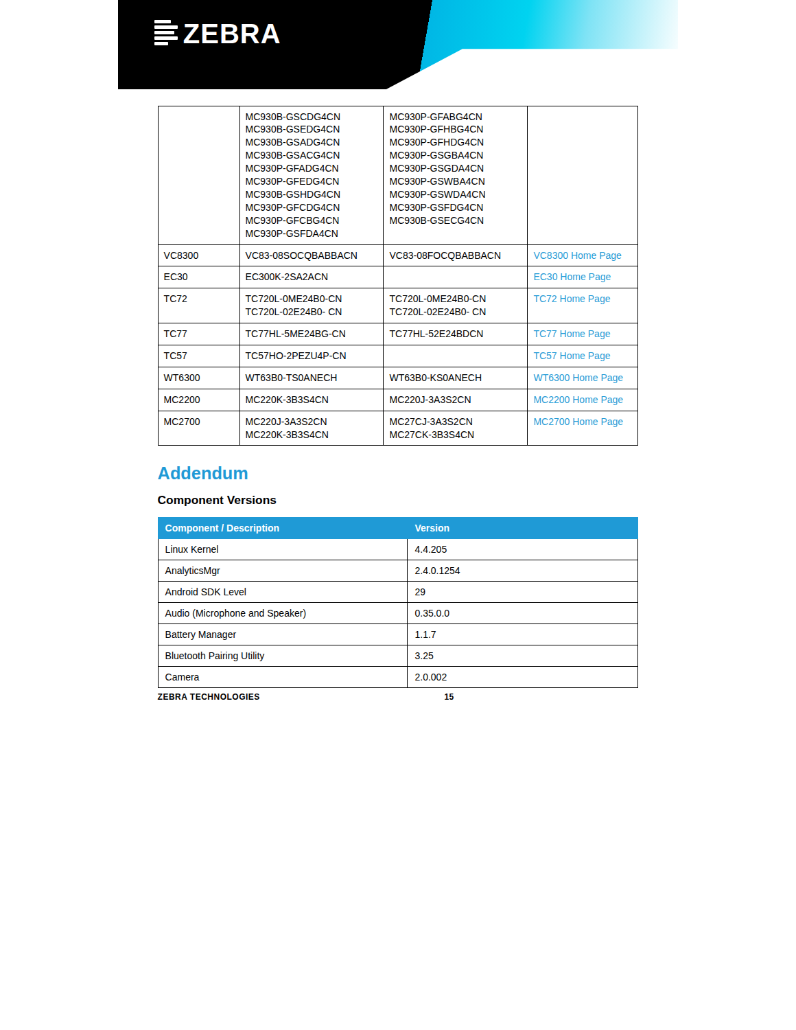ZEBRA
| | MC930B-GSCDG4CN MC930B-GSEDG4CN MC930B-GSADG4CN MC930B-GSACG4CN MC930P-GFADG4CN MC930P-GFEDG4CN MC930B-GSHDG4CN MC930P-GFCDG4CN MC930P-GFCBG4CN MC930P-GSFDA4CN | MC930P-GFABG4CN MC930P-GFHBG4CN MC930P-GFHDG4CN MC930P-GSGBA4CN MC930P-GSGDA4CN MC930P-GSWBA4CN MC930P-GSWDA4CN MC930P-GSFDG4CN MC930B-GSECG4CN | |
| VC8300 | VC83-08SOCQBABBACN | VC83-08FOCQBABBACN | VC8300 Home Page |
| EC30 | EC300K-2SA2ACN | | EC30 Home Page |
| TC72 | TC720L-0ME24B0-CN TC720L-02E24B0- CN | TC720L-0ME24B0-CN TC720L-02E24B0- CN | TC72 Home Page |
| TC77 | TC77HL-5ME24BG-CN | TC77HL-52E24BDCN | TC77 Home Page |
| TC57 | TC57HO-2PEZU4P-CN | | TC57 Home Page |
| WT6300 | WT63B0-TS0ANECH | WT63B0-KS0ANECH | WT6300 Home Page |
| MC2200 | MC220K-3B3S4CN | MC220J-3A3S2CN | MC2200 Home Page |
| MC2700 | MC220J-3A3S2CN MC220K-3B3S4CN | MC27CJ-3A3S2CN MC27CK-3B3S4CN | MC2700 Home Page |
Addendum
Component Versions
| Component / Description | Version |
| --- | --- |
| Linux Kernel | 4.4.205 |
| AnalyticsMgr | 2.4.0.1254 |
| Android SDK Level | 29 |
| Audio (Microphone and Speaker) | 0.35.0.0 |
| Battery Manager | 1.1.7 |
| Bluetooth Pairing Utility | 3.25 |
| Camera | 2.0.002 |
ZEBRA TECHNOLOGIES
15